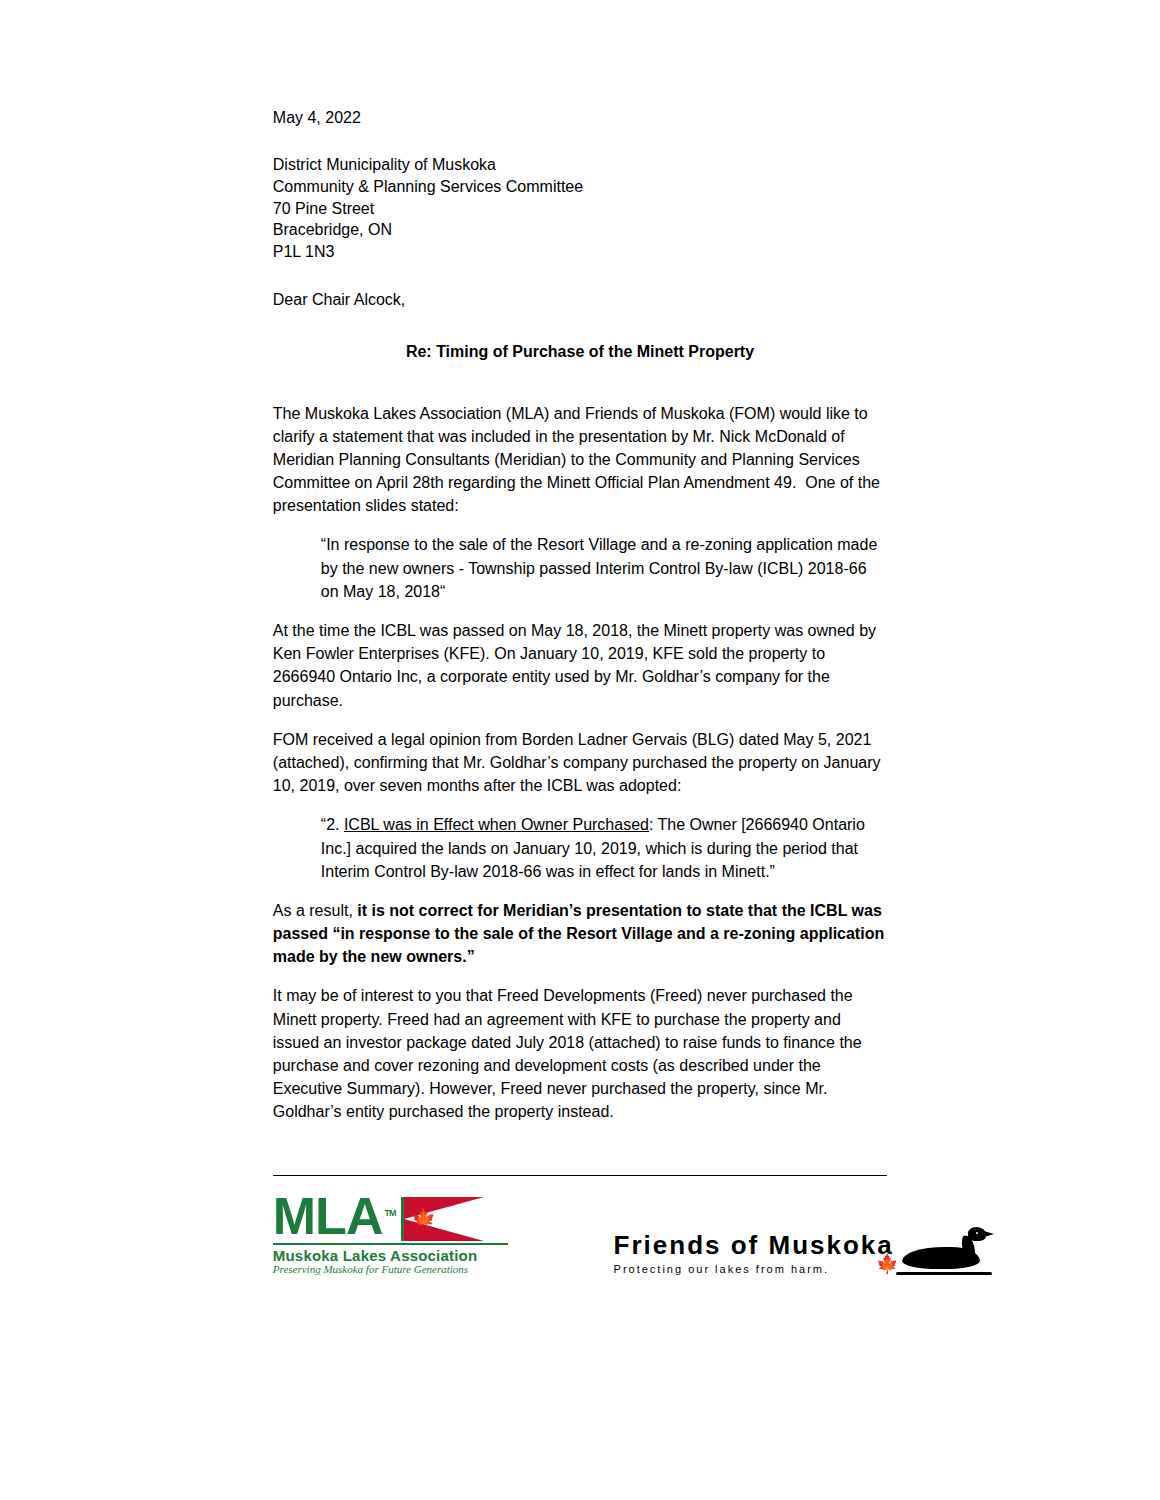May 4, 2022
District Municipality of Muskoka
Community & Planning Services Committee
70 Pine Street
Bracebridge, ON
P1L 1N3
Dear Chair Alcock,
Re: Timing of Purchase of the Minett Property
The Muskoka Lakes Association (MLA) and Friends of Muskoka (FOM) would like to clarify a statement that was included in the presentation by Mr. Nick McDonald of Meridian Planning Consultants (Meridian) to the Community and Planning Services Committee on April 28th regarding the Minett Official Plan Amendment 49. One of the presentation slides stated:
“In response to the sale of the Resort Village and a re-zoning application made by the new owners - Township passed Interim Control By-law (ICBL) 2018-66 on May 18, 2018“
At the time the ICBL was passed on May 18, 2018, the Minett property was owned by Ken Fowler Enterprises (KFE). On January 10, 2019, KFE sold the property to 2666940 Ontario Inc, a corporate entity used by Mr. Goldhar’s company for the purchase.
FOM received a legal opinion from Borden Ladner Gervais (BLG) dated May 5, 2021 (attached), confirming that Mr. Goldhar’s company purchased the property on January 10, 2019, over seven months after the ICBL was adopted:
“2. ICBL was in Effect when Owner Purchased: The Owner [2666940 Ontario Inc.] acquired the lands on January 10, 2019, which is during the period that Interim Control By-law 2018-66 was in effect for lands in Minett.”
As a result, it is not correct for Meridian’s presentation to state that the ICBL was passed “in response to the sale of the Resort Village and a re-zoning application made by the new owners.”
It may be of interest to you that Freed Developments (Freed) never purchased the Minett property. Freed had an agreement with KFE to purchase the property and issued an investor package dated July 2018 (attached) to raise funds to finance the purchase and cover rezoning and development costs (as described under the Executive Summary). However, Freed never purchased the property, since Mr. Goldhar’s entity purchased the property instead.
MLATM 🍁
Muskoka Lakes Association
Preserving Muskoka for Future Generations
Friends of Muskoka
Protecting our lakes from harm.
🍁